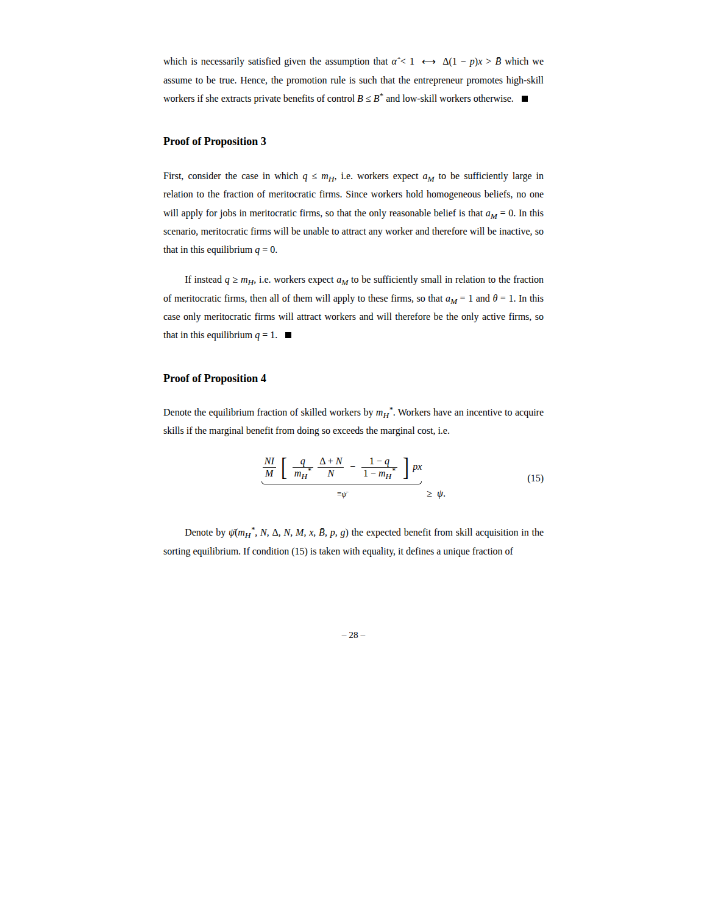which is necessarily satisfied given the assumption that α̂ < 1 ⟷ Δ(1 − p)x > B̄ which we assume to be true. Hence, the promotion rule is such that the entrepreneur promotes high-skill workers if she extracts private benefits of control B ≤ B* and low-skill workers otherwise.
Proof of Proposition 3
First, consider the case in which q ≤ mH, i.e. workers expect aM to be sufficiently large in relation to the fraction of meritocratic firms. Since workers hold homogeneous beliefs, no one will apply for jobs in meritocratic firms, so that the only reasonable belief is that aM = 0. In this scenario, meritocratic firms will be unable to attract any worker and therefore will be inactive, so that in this equilibrium q = 0.
If instead q ≥ mH, i.e. workers expect aM to be sufficiently small in relation to the fraction of meritocratic firms, then all of them will apply to these firms, so that aM = 1 and θ = 1. In this case only meritocratic firms will attract workers and will therefore be the only active firms, so that in this equilibrium q = 1.
Proof of Proposition 4
Denote the equilibrium fraction of skilled workers by mH*. Workers have an incentive to acquire skills if the marginal benefit from doing so exceeds the marginal cost, i.e.
(15) NI M [ qmH* Δ + N N − 1 − q 1 − mH* ] px ≡ψ̄ ≥ ψ.
Denote by ψ̄(mH*, N, Δ, N, M, x, B̄, p, g) the expected benefit from skill acquisition in the sorting equilibrium. If condition (15) is taken with equality, it defines a unique fraction of
– 28 –